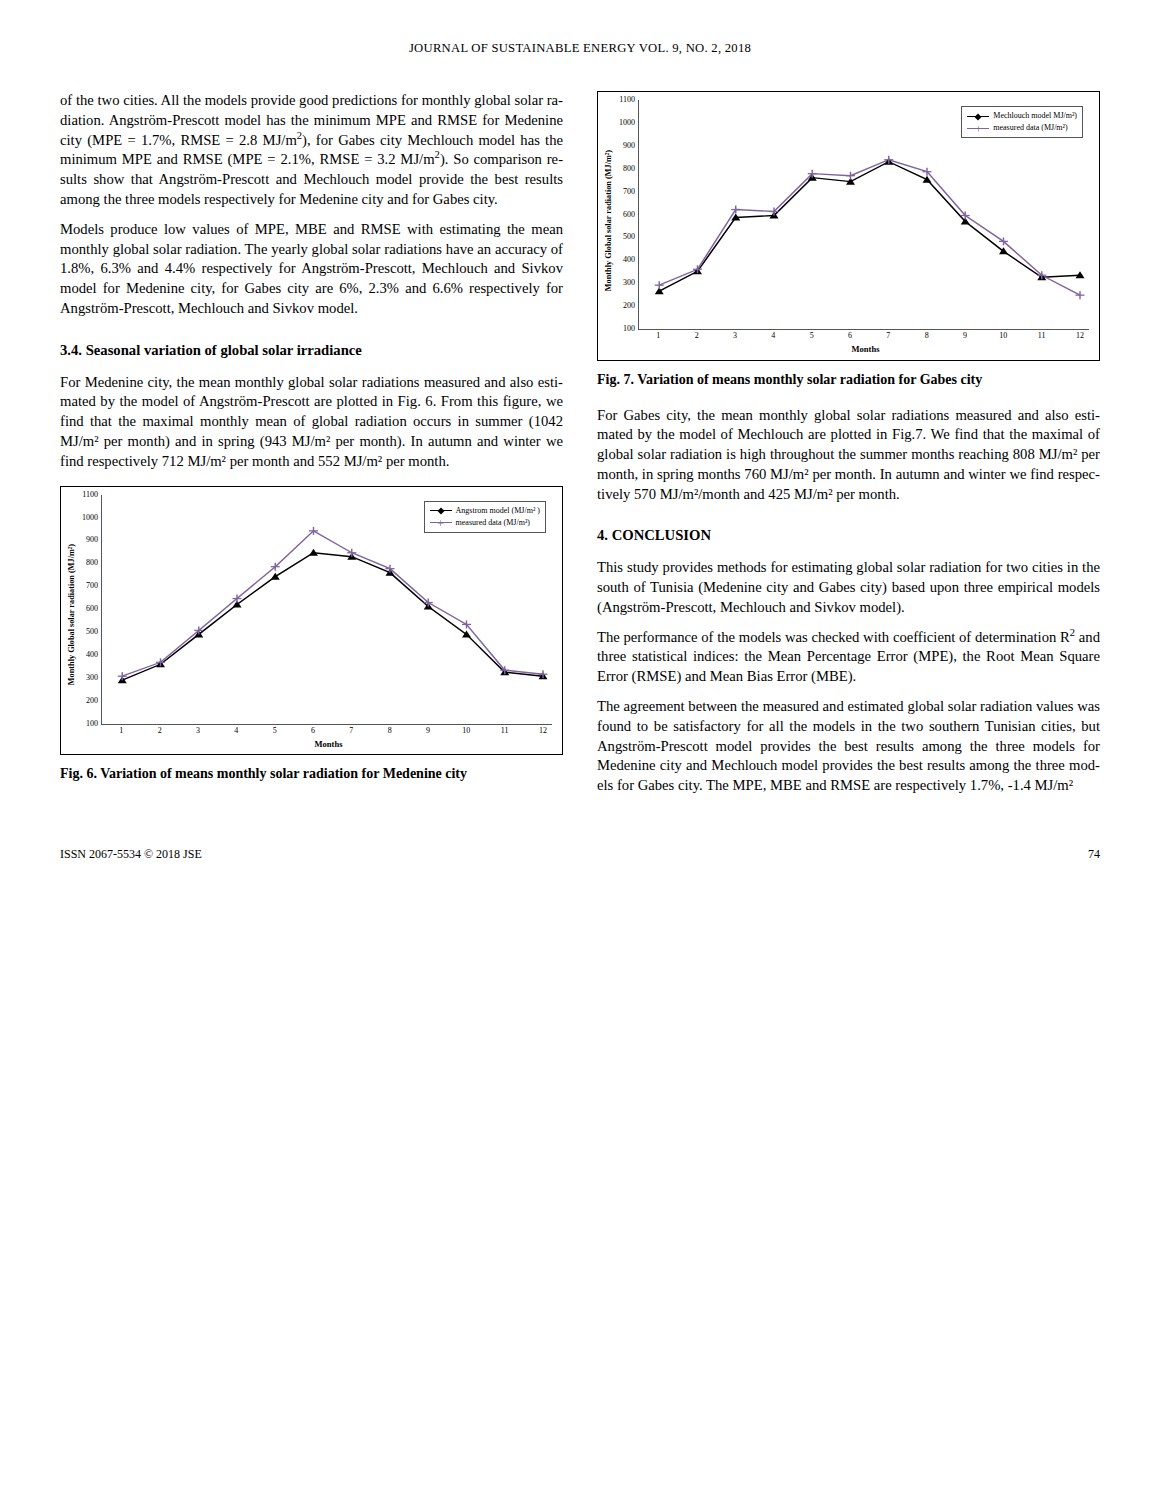JOURNAL OF SUSTAINABLE ENERGY VOL. 9, NO. 2, 2018
of the two cities. All the models provide good predictions for monthly global solar radiation. Angström-Prescott model has the minimum MPE and RMSE for Medenine city (MPE = 1.7%, RMSE = 2.8 MJ/m2), for Gabes city Mechlouch model has the minimum MPE and RMSE (MPE = 2.1%, RMSE = 3.2 MJ/m2). So comparison results show that Angström-Prescott and Mechlouch model provide the best results among the three models respectively for Medenine city and for Gabes city.
Models produce low values of MPE, MBE and RMSE with estimating the mean monthly global solar radiation. The yearly global solar radiations have an accuracy of 1.8%, 6.3% and 4.4% respectively for Angström-Prescott, Mechlouch and Sivkov model for Medenine city, for Gabes city are 6%, 2.3% and 6.6% respectively for Angström-Prescott, Mechlouch and Sivkov model.
3.4. Seasonal variation of global solar irradiance
For Medenine city, the mean monthly global solar radiations measured and also estimated by the model of Angström-Prescott are plotted in Fig. 6. From this figure, we find that the maximal monthly mean of global radiation occurs in summer (1042 MJ/m² per month) and in spring (943 MJ/m² per month). In autumn and winter we find respectively 712 MJ/m² per month and 552 MJ/m² per month.
Monthly Global solar radiation (MJ/m²)
1100 1000 900 800 700 600 500 400 300 200 100
Angstrom model (MJ/m² )
measured data (MJ/m²)
1 2 3 4 5 6 7 8 9 10 11 12
Months
Fig. 6. Variation of means monthly solar radiation for Medenine city
Monthly Global solar radiation (MJ/m²)
1100 1000 900 800 700 600 500 400 300 200 100
Mechlouch model MJ/m²)
measured data (MJ/m²)
1 2 3 4 5 6 7 8 9 10 11 12
Months
Fig. 7. Variation of means monthly solar radiation for Gabes city
For Gabes city, the mean monthly global solar radiations measured and also estimated by the model of Mechlouch are plotted in Fig.7. We find that the maximal of global solar radiation is high throughout the summer months reaching 808 MJ/m² per month, in spring months 760 MJ/m² per month. In autumn and winter we find respectively 570 MJ/m²/month and 425 MJ/m² per month.
4. CONCLUSION
This study provides methods for estimating global solar radiation for two cities in the south of Tunisia (Medenine city and Gabes city) based upon three empirical models (Angström-Prescott, Mechlouch and Sivkov model).
The performance of the models was checked with coefficient of determination R2 and three statistical indices: the Mean Percentage Error (MPE), the Root Mean Square Error (RMSE) and Mean Bias Error (MBE).
The agreement between the measured and estimated global solar radiation values was found to be satisfactory for all the models in the two southern Tunisian cities, but Angström-Prescott model provides the best results among the three models for Medenine city and Mechlouch model provides the best results among the three models for Gabes city. The MPE, MBE and RMSE are respectively 1.7%, -1.4 MJ/m²
ISSN 2067-5534 © 2018 JSE
74